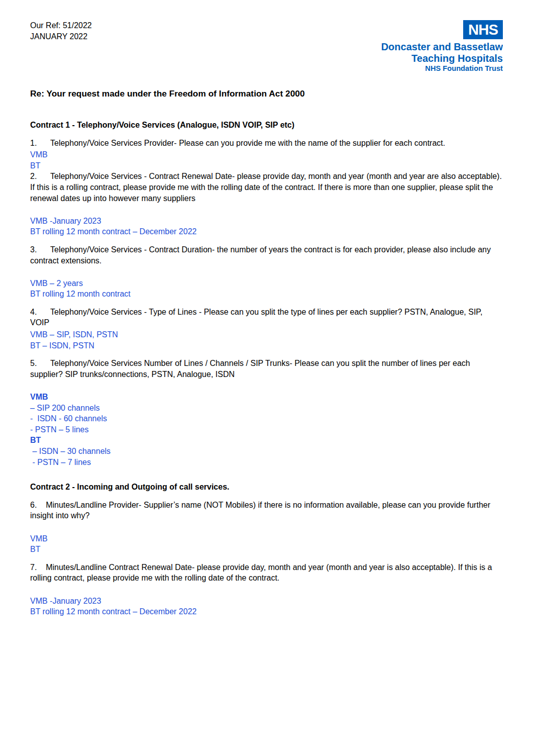Our Ref: 51/2022
JANUARY 2022
NHS
Doncaster and Bassetlaw
Teaching Hospitals
NHS Foundation Trust
Re: Your request made under the Freedom of Information Act 2000
Contract 1 - Telephony/Voice Services (Analogue, ISDN VOIP, SIP etc)
1. Telephony/Voice Services Provider- Please can you provide me with the name of the supplier for each contract.
VMB
BT
2. Telephony/Voice Services - Contract Renewal Date- please provide day, month and year (month and year are also acceptable). If this is a rolling contract, please provide me with the rolling date of the contract. If there is more than one supplier, please split the renewal dates up into however many suppliers
VMB -January 2023
BT rolling 12 month contract – December 2022
3. Telephony/Voice Services - Contract Duration- the number of years the contract is for each provider, please also include any contract extensions.
VMB – 2 years
BT rolling 12 month contract
4. Telephony/Voice Services - Type of Lines - Please can you split the type of lines per each supplier? PSTN, Analogue, SIP, VOIP
VMB – SIP, ISDN, PSTN
BT – ISDN, PSTN
5. Telephony/Voice Services Number of Lines / Channels / SIP Trunks- Please can you split the number of lines per each supplier? SIP trunks/connections, PSTN, Analogue, ISDN
VMB
– SIP 200 channels
- ISDN - 60 channels
- PSTN – 5 lines
BT
– ISDN – 30 channels
- PSTN – 7 lines
Contract 2 - Incoming and Outgoing of call services.
6. Minutes/Landline Provider- Supplier’s name (NOT Mobiles) if there is no information available, please can you provide further insight into why?
VMB
BT
7. Minutes/Landline Contract Renewal Date- please provide day, month and year (month and year is also acceptable). If this is a rolling contract, please provide me with the rolling date of the contract.
VMB -January 2023
BT rolling 12 month contract – December 2022